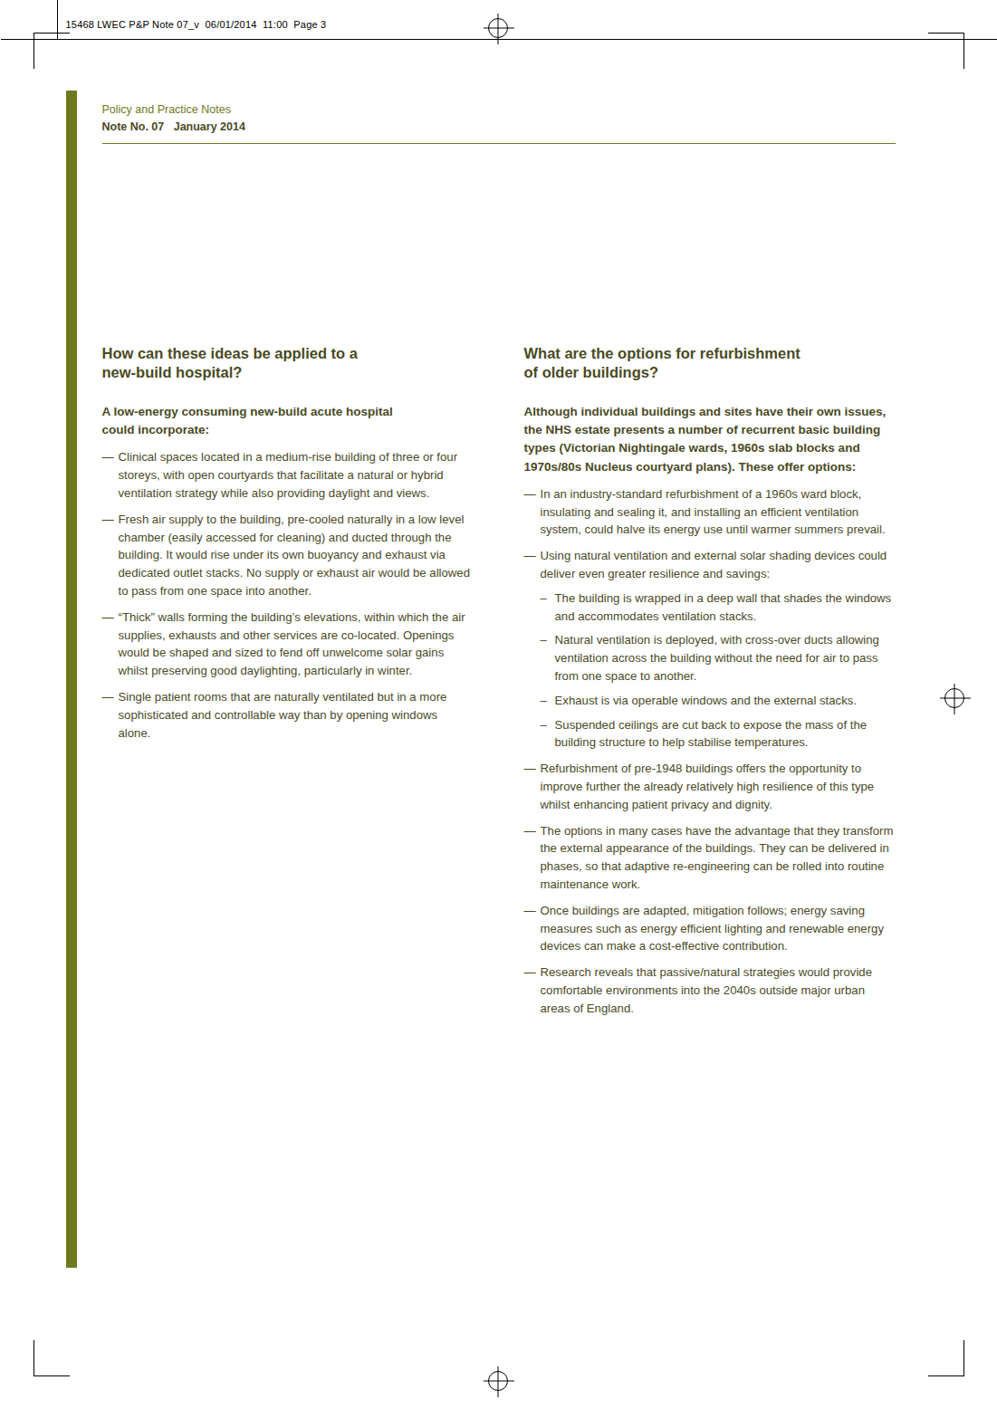15468 LWEC P&P Note 07_v 06/01/2014 11:00 Page 3
Policy and Practice Notes
Note No. 07 January 2014
How can these ideas be applied to a
new-build hospital?
A low-energy consuming new-build acute hospital
could incorporate:
Clinical spaces located in a medium-rise building of three or four storeys, with open courtyards that facilitate a natural or hybrid ventilation strategy while also providing daylight and views.
Fresh air supply to the building, pre-cooled naturally in a low level chamber (easily accessed for cleaning) and ducted through the building. It would rise under its own buoyancy and exhaust via dedicated outlet stacks. No supply or exhaust air would be allowed to pass from one space into another.
“Thick” walls forming the building’s elevations, within which the air supplies, exhausts and other services are co-located. Openings would be shaped and sized to fend off unwelcome solar gains whilst preserving good daylighting, particularly in winter.
Single patient rooms that are naturally ventilated but in a more sophisticated and controllable way than by opening windows alone.
What are the options for refurbishment
of older buildings?
Although individual buildings and sites have their own issues, the NHS estate presents a number of recurrent basic building types (Victorian Nightingale wards, 1960s slab blocks and 1970s/80s Nucleus courtyard plans). These offer options:
In an industry-standard refurbishment of a 1960s ward block, insulating and sealing it, and installing an efficient ventilation system, could halve its energy use until warmer summers prevail.
Using natural ventilation and external solar shading devices could deliver even greater resilience and savings:
The building is wrapped in a deep wall that shades the windows and accommodates ventilation stacks.
Natural ventilation is deployed, with cross-over ducts allowing ventilation across the building without the need for air to pass from one space to another.
Exhaust is via operable windows and the external stacks.
Suspended ceilings are cut back to expose the mass of the building structure to help stabilise temperatures.
Refurbishment of pre-1948 buildings offers the opportunity to improve further the already relatively high resilience of this type whilst enhancing patient privacy and dignity.
The options in many cases have the advantage that they transform the external appearance of the buildings. They can be delivered in phases, so that adaptive re-engineering can be rolled into routine maintenance work.
Once buildings are adapted, mitigation follows; energy saving measures such as energy efficient lighting and renewable energy devices can make a cost-effective contribution.
Research reveals that passive/natural strategies would provide comfortable environments into the 2040s outside major urban areas of England.